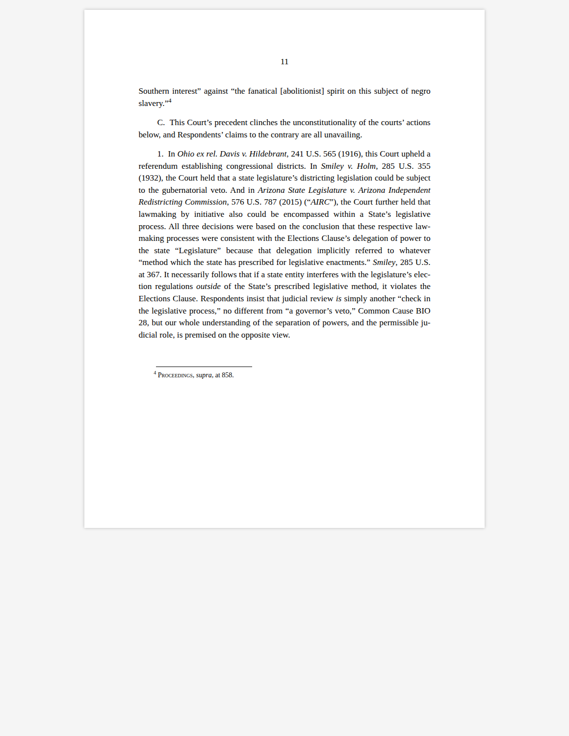11
Southern interest” against “the fanatical [abolitionist] spirit on this subject of negro slavery.”4
C. This Court’s precedent clinches the unconstitutionality of the courts’ actions below, and Respondents’ claims to the contrary are all unavailing.
1. In Ohio ex rel. Davis v. Hildebrant, 241 U.S. 565 (1916), this Court upheld a referendum establishing congressional districts. In Smiley v. Holm, 285 U.S. 355 (1932), the Court held that a state legislature’s districting legislation could be subject to the gubernatorial veto. And in Arizona State Legislature v. Arizona Independent Redistricting Commission, 576 U.S. 787 (2015) (“AIRC”), the Court further held that lawmaking by initiative also could be encompassed within a State’s legislative process. All three decisions were based on the conclusion that these respective law-making processes were consistent with the Elections Clause’s delegation of power to the state “Legislature” because that delegation implicitly referred to whatever “method which the state has prescribed for legislative enactments.” Smiley, 285 U.S. at 367. It necessarily follows that if a state entity interferes with the legislature’s election regulations outside of the State’s prescribed legislative method, it violates the Elections Clause. Respondents insist that judicial review is simply another “check in the legislative process,” no different from “a governor’s veto,” Common Cause BIO 28, but our whole understanding of the separation of powers, and the permissible judicial role, is premised on the opposite view.
4 Proceedings, supra, at 858.